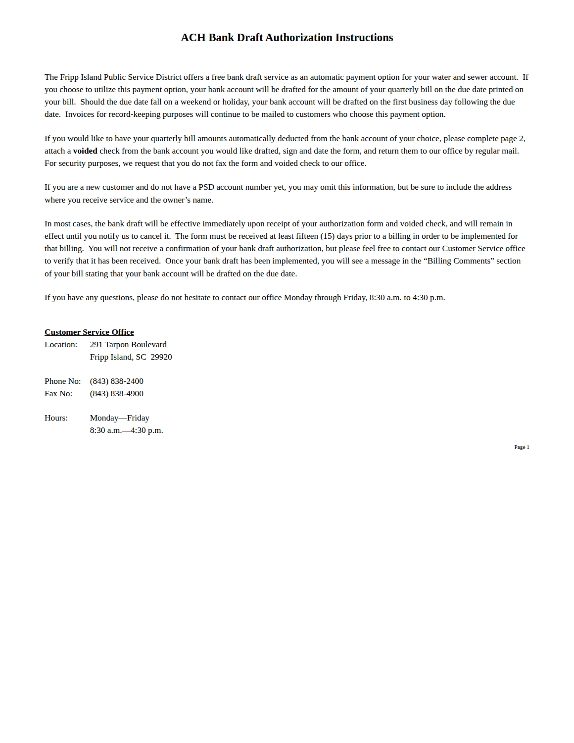ACH Bank Draft Authorization Instructions
The Fripp Island Public Service District offers a free bank draft service as an automatic payment option for your water and sewer account. If you choose to utilize this payment option, your bank account will be drafted for the amount of your quarterly bill on the due date printed on your bill. Should the due date fall on a weekend or holiday, your bank account will be drafted on the first business day following the due date. Invoices for record-keeping purposes will continue to be mailed to customers who choose this payment option.
If you would like to have your quarterly bill amounts automatically deducted from the bank account of your choice, please complete page 2, attach a voided check from the bank account you would like drafted, sign and date the form, and return them to our office by regular mail. For security purposes, we request that you do not fax the form and voided check to our office.
If you are a new customer and do not have a PSD account number yet, you may omit this information, but be sure to include the address where you receive service and the owner’s name.
In most cases, the bank draft will be effective immediately upon receipt of your authorization form and voided check, and will remain in effect until you notify us to cancel it. The form must be received at least fifteen (15) days prior to a billing in order to be implemented for that billing. You will not receive a confirmation of your bank draft authorization, but please feel free to contact our Customer Service office to verify that it has been received. Once your bank draft has been implemented, you will see a message in the “Billing Comments” section of your bill stating that your bank account will be drafted on the due date.
If you have any questions, please do not hesitate to contact our office Monday through Friday, 8:30 a.m. to 4:30 p.m.
Customer Service Office
| Location: | 291 Tarpon Boulevard |
| | Fripp Island, SC 29920 |
| Phone No: | (843) 838-2400 |
| Fax No: | (843) 838-4900 |
| Hours: | Monday—Friday |
| | 8:30 a.m.—4:30 p.m. |
Page 1